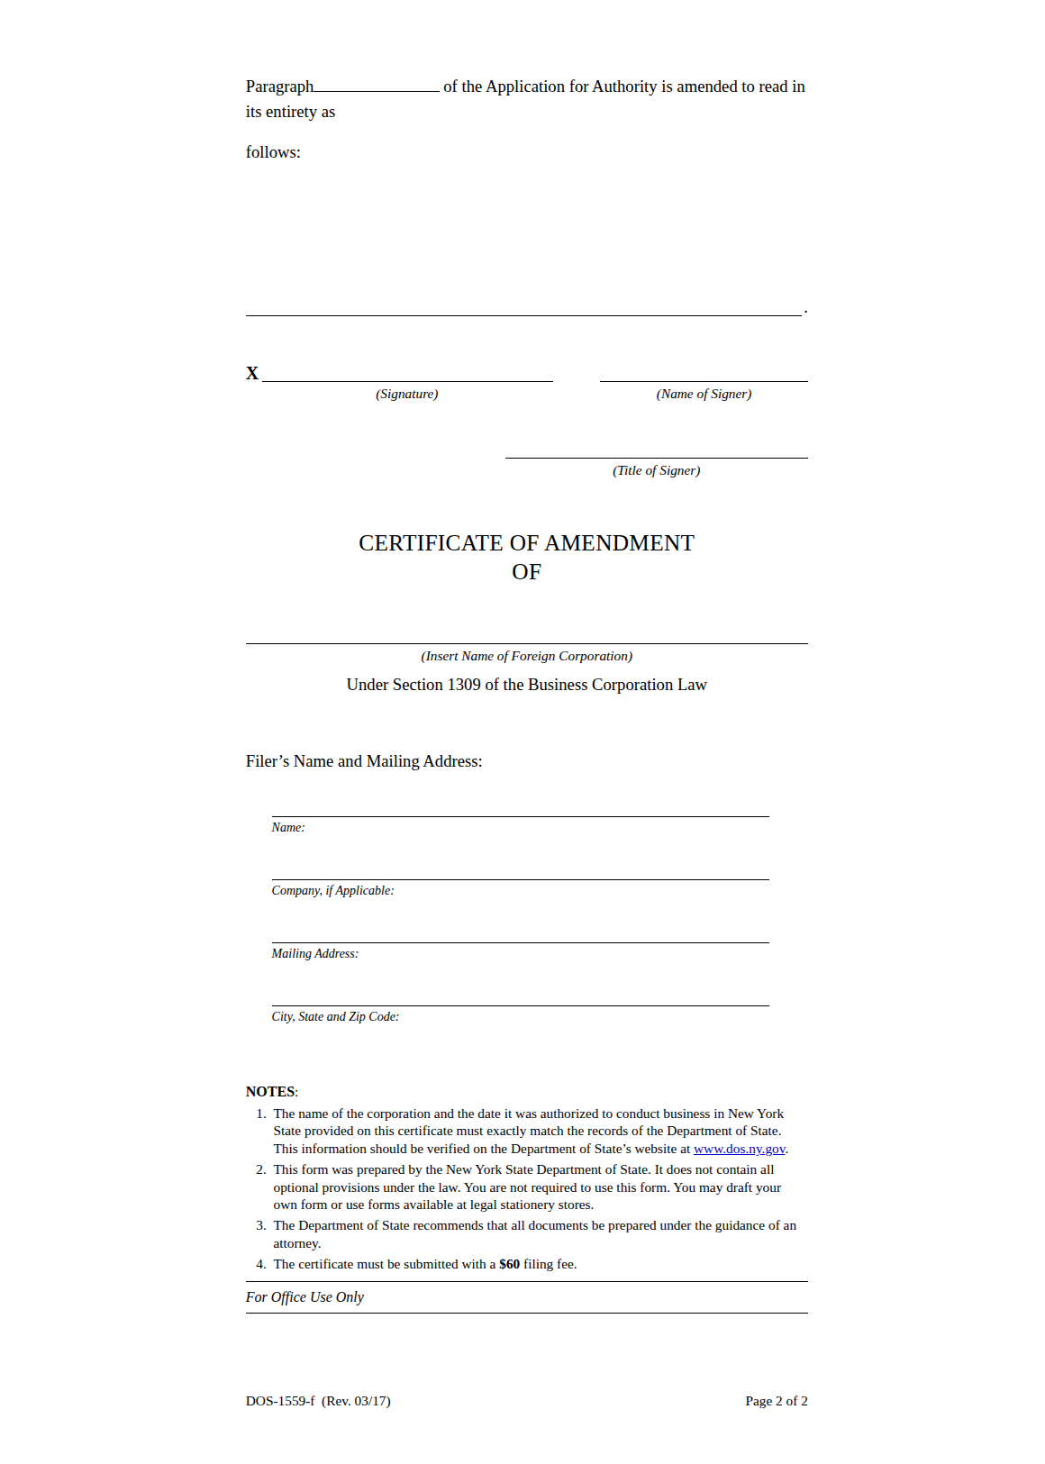Paragraph of the Application for Authority is amended to read in its entirety as
follows:
.
X
(Signature)
(Name of Signer)
(Title of Signer)
CERTIFICATE OF AMENDMENT
OF
(Insert Name of Foreign Corporation)
Under Section 1309 of the Business Corporation Law
Filer’s Name and Mailing Address:
Name:
Company, if Applicable:
Mailing Address:
City, State and Zip Code:
NOTES:
The name of the corporation and the date it was authorized to conduct business in New York State provided on this certificate must exactly match the records of the Department of State. This information should be verified on the Department of State’s website at www.dos.ny.gov.
This form was prepared by the New York State Department of State. It does not contain all optional provisions under the law. You are not required to use this form. You may draft your own form or use forms available at legal stationery stores.
The Department of State recommends that all documents be prepared under the guidance of an attorney.
The certificate must be submitted with a $60 filing fee.
For Office Use Only
DOS-1559-f (Rev. 03/17)
Page 2 of 2